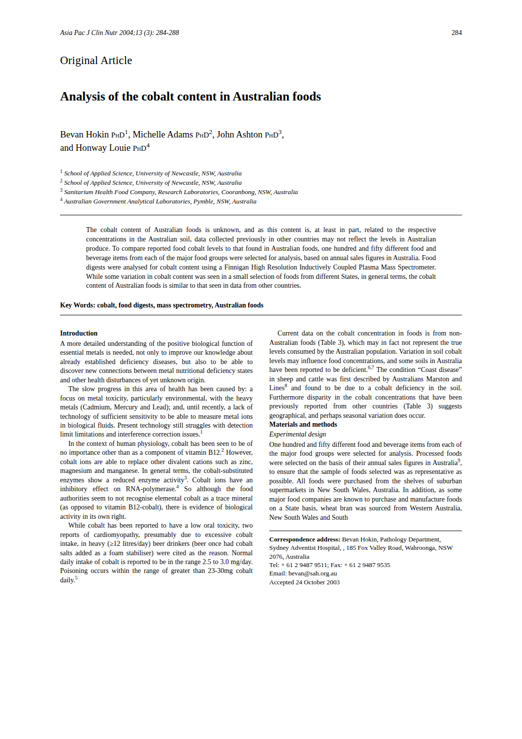Asia Pac J Clin Nutr 2004;13 (3): 284-288 284
Original Article
Analysis of the cobalt content in Australian foods
Bevan Hokin PhD1, Michelle Adams PhD2, John Ashton PhD3,
and Honway Louie PhD4
1 School of Applied Science, University of Newcastle, NSW, Australia
2 School of Applied Science, University of Newcastle, NSW, Australia
3 Sanitarium Health Food Company, Research Laboratories, Cooranbong, NSW, Australia
4 Australian Government Analytical Laboratories, Pymble, NSW, Australia
The cobalt content of Australian foods is unknown, and as this content is, at least in part, related to the respective concentrations in the Australian soil, data collected previously in other countries may not reflect the levels in Australian produce. To compare reported food cobalt levels to that found in Australian foods, one hundred and fifty different food and beverage items from each of the major food groups were selected for analysis, based on annual sales figures in Australia. Food digests were analysed for cobalt content using a Finnigan High Resolution Inductively Coupled Plasma Mass Spectrometer. While some variation in cobalt content was seen in a small selection of foods from different States, in general terms, the cobalt content of Australian foods is similar to that seen in data from other countries.
Key Words: cobalt, food digests, mass spectrometry, Australian foods
Introduction
A more detailed understanding of the positive biological function of essential metals is needed, not only to improve our knowledge about already established deficiency diseases, but also to be able to discover new connections between metal nutritional deficiency states and other health disturbances of yet unknown origin.
The slow progress in this area of health has been caused by: a focus on metal toxicity, particularly environmental, with the heavy metals (Cadmium, Mercury and Lead); and, until recently, a lack of technology of sufficient sensitivity to be able to measure metal ions in biological fluids. Present technology still struggles with detection limit limitations and interference correction issues.1
In the context of human physiology, cobalt has been seen to be of no importance other than as a component of vitamin B12.2 However, cobalt ions are able to replace other divalent cations such as zinc, magnesium and manganese. In general terms, the cobalt-substituted enzymes show a reduced enzyme activity3. Cobalt ions have an inhibitory effect on RNA-polymerase.4 So although the food authorities seem to not recognise elemental cobalt as a trace mineral (as opposed to vitamin B12-cobalt), there is evidence of biological activity in its own right.
While cobalt has been reported to have a low oral toxicity, two reports of cardiomyopathy, presumably due to excessive cobalt intake, in heavy (≥12 litres/day) beer drinkers (beer once had cobalt salts added as a foam stabiliser) were cited as the reason. Normal daily intake of cobalt is reported to be in the range 2.5 to 3.0 mg/day. Poisoning occurs within the range of greater than 23-30mg cobalt daily.5
Current data on the cobalt concentration in foods is from non-Australian foods (Table 3), which may in fact not represent the true levels consumed by the Australian population. Variation in soil cobalt levels may influence food concentrations, and some soils in Australia have been reported to be deficient.6,7 The condition “Coast disease” in sheep and cattle was first described by Australians Marston and Lines8 and found to be due to a cobalt deficiency in the soil. Furthermore disparity in the cobalt concentrations that have been previously reported from other countries (Table 3) suggests geographical, and perhaps seasonal variation does occur.
Materials and methods
Experimental design
One hundred and fifty different food and beverage items from each of the major food groups were selected for analysis. Processed foods were selected on the basis of their annual sales figures in Australia9, to ensure that the sample of foods selected was as representative as possible. All foods were purchased from the shelves of suburban supermarkets in New South Wales, Australia. In addition, as some major food companies are known to purchase and manufacture foods on a State basis, wheat bran was sourced from Western Australia, New South Wales and South
Correspondence address: Bevan Hokin, Pathology Department, Sydney Adventist Hospital, , 185 Fox Valley Road, Wahroonga, NSW 2076, Australia
Tel: + 61 2 9487 9511; Fax: + 61 2 9487 9535
Email: bevan@sah.org.au
Accepted 24 October 2003